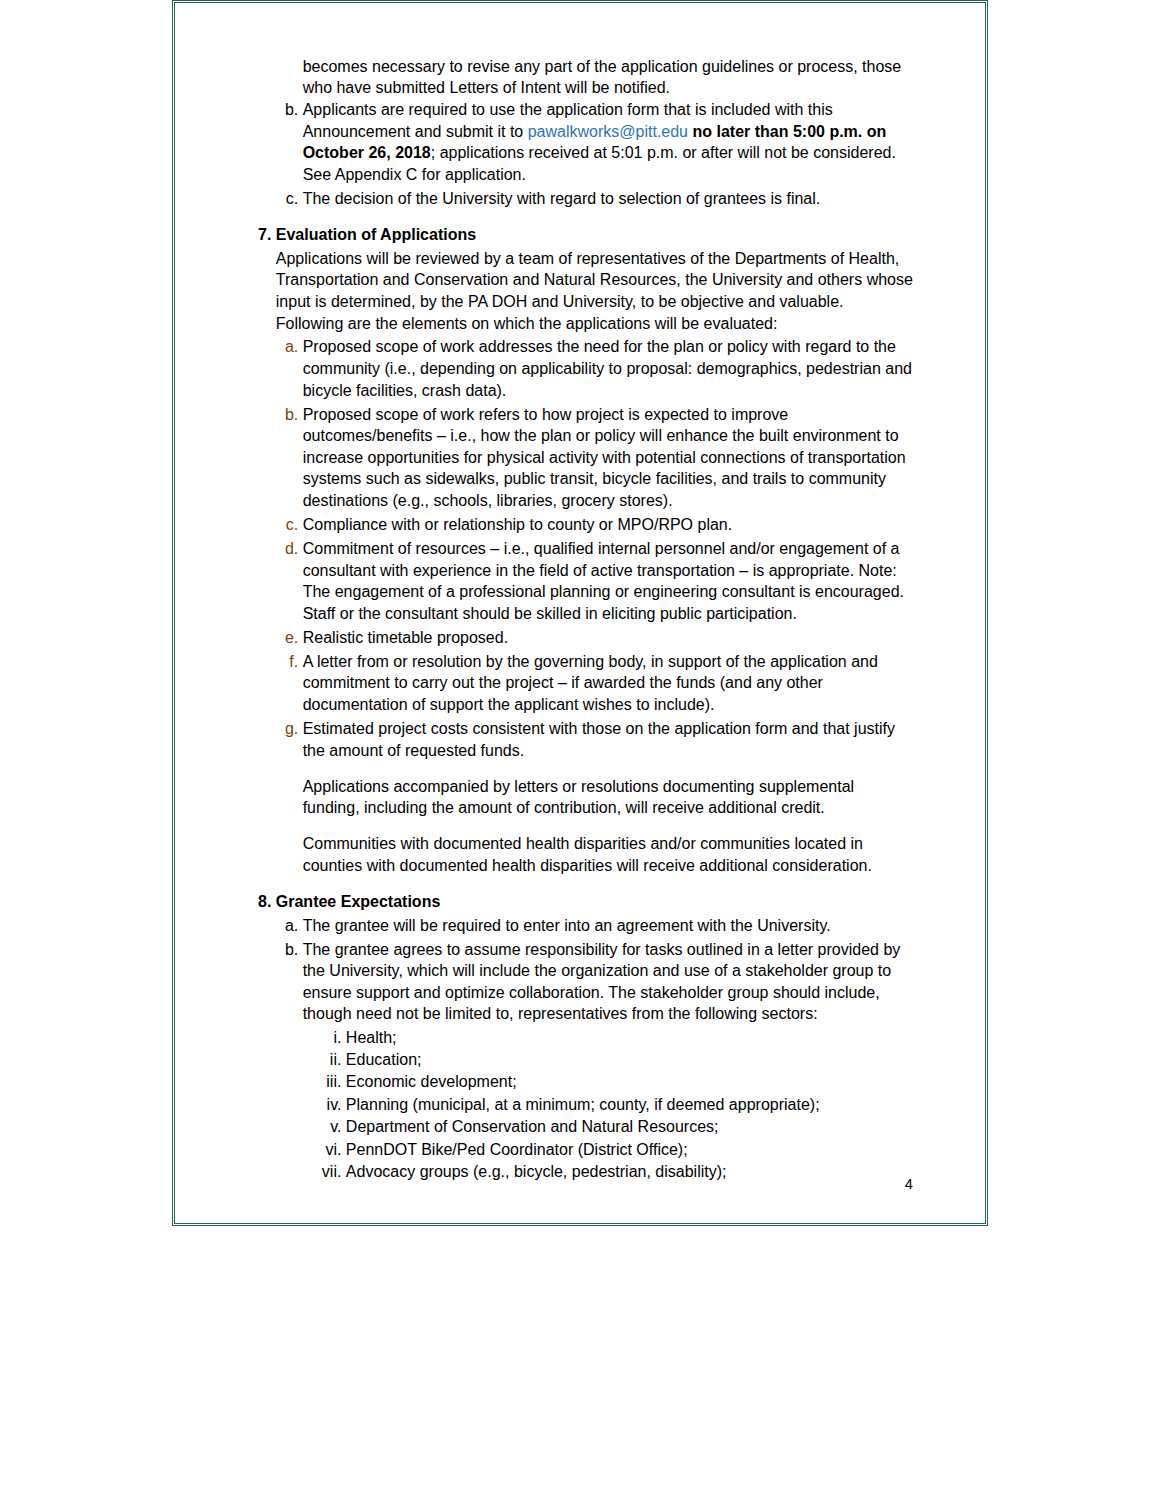becomes necessary to revise any part of the application guidelines or process, those who have submitted Letters of Intent will be notified.
Applicants are required to use the application form that is included with this Announcement and submit it to pawalkworks@pitt.edu no later than 5:00 p.m. on October 26, 2018; applications received at 5:01 p.m. or after will not be considered. See Appendix C for application.
The decision of the University with regard to selection of grantees is final.
Evaluation of Applications
Applications will be reviewed by a team of representatives of the Departments of Health, Transportation and Conservation and Natural Resources, the University and others whose input is determined, by the PA DOH and University, to be objective and valuable. Following are the elements on which the applications will be evaluated:
Proposed scope of work addresses the need for the plan or policy with regard to the community (i.e., depending on applicability to proposal: demographics, pedestrian and bicycle facilities, crash data).
Proposed scope of work refers to how project is expected to improve outcomes/benefits – i.e., how the plan or policy will enhance the built environment to increase opportunities for physical activity with potential connections of transportation systems such as sidewalks, public transit, bicycle facilities, and trails to community destinations (e.g., schools, libraries, grocery stores).
Compliance with or relationship to county or MPO/RPO plan.
Commitment of resources – i.e., qualified internal personnel and/or engagement of a consultant with experience in the field of active transportation – is appropriate. Note: The engagement of a professional planning or engineering consultant is encouraged. Staff or the consultant should be skilled in eliciting public participation.
Realistic timetable proposed.
A letter from or resolution by the governing body, in support of the application and commitment to carry out the project – if awarded the funds (and any other documentation of support the applicant wishes to include).
Estimated project costs consistent with those on the application form and that justify the amount of requested funds.
Applications accompanied by letters or resolutions documenting supplemental funding, including the amount of contribution, will receive additional credit.
Communities with documented health disparities and/or communities located in counties with documented health disparities will receive additional consideration.
Grantee Expectations
The grantee will be required to enter into an agreement with the University.
The grantee agrees to assume responsibility for tasks outlined in a letter provided by the University, which will include the organization and use of a stakeholder group to ensure support and optimize collaboration. The stakeholder group should include, though need not be limited to, representatives from the following sectors:
Health;
Education;
Economic development;
Planning (municipal, at a minimum; county, if deemed appropriate);
Department of Conservation and Natural Resources;
PennDOT Bike/Ped Coordinator (District Office);
Advocacy groups (e.g., bicycle, pedestrian, disability);
4